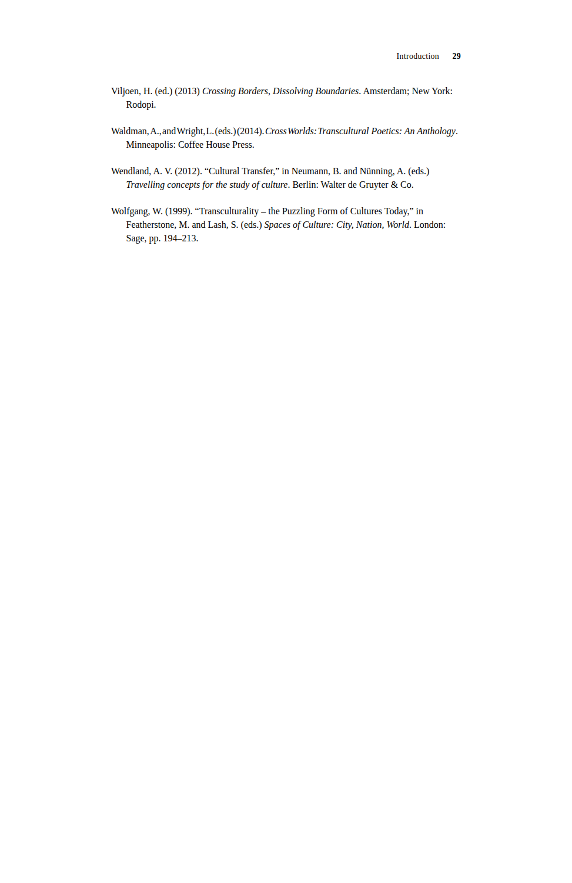Introduction 29
Viljoen, H. (ed.) (2013) Crossing Borders, Dissolving Boundaries. Amsterdam; New York: Rodopi.
Waldman, A., and Wright, L. (eds.) (2014). Cross Worlds: Transcultural Poetics: An Anthology. Minneapolis: Coffee House Press.
Wendland, A. V. (2012). “Cultural Transfer,” in Neumann, B. and Nünning, A. (eds.) Travelling concepts for the study of culture. Berlin: Walter de Gruyter & Co.
Wolfgang, W. (1999). “Transculturality – the Puzzling Form of Cultures Today,” in Featherstone, M. and Lash, S. (eds.) Spaces of Culture: City, Nation, World. London: Sage, pp. 194–213.